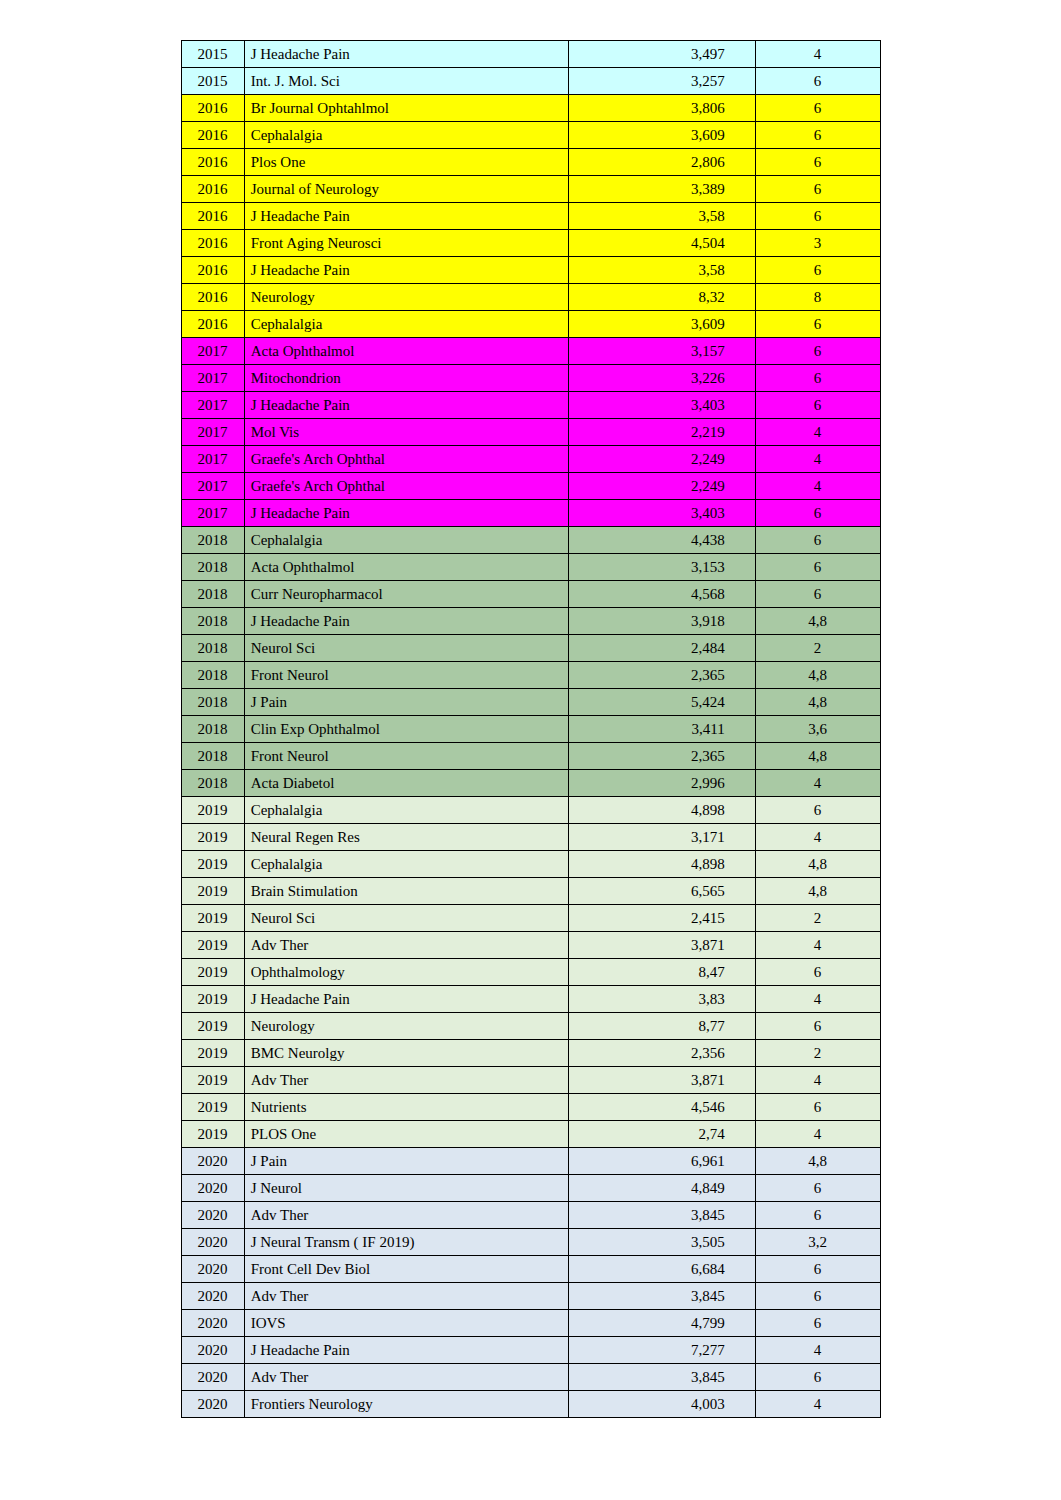| 2015 | J Headache Pain | 3,497 | 4 |
| 2015 | Int. J. Mol. Sci | 3,257 | 6 |
| 2016 | Br Journal Ophtahlmol | 3,806 | 6 |
| 2016 | Cephalalgia | 3,609 | 6 |
| 2016 | Plos One | 2,806 | 6 |
| 2016 | Journal of Neurology | 3,389 | 6 |
| 2016 | J Headache Pain | 3,58 | 6 |
| 2016 | Front Aging Neurosci | 4,504 | 3 |
| 2016 | J Headache Pain | 3,58 | 6 |
| 2016 | Neurology | 8,32 | 8 |
| 2016 | Cephalalgia | 3,609 | 6 |
| 2017 | Acta Ophthalmol | 3,157 | 6 |
| 2017 | Mitochondrion | 3,226 | 6 |
| 2017 | J Headache Pain | 3,403 | 6 |
| 2017 | Mol Vis | 2,219 | 4 |
| 2017 | Graefe's Arch Ophthal | 2,249 | 4 |
| 2017 | Graefe's Arch Ophthal | 2,249 | 4 |
| 2017 | J Headache Pain | 3,403 | 6 |
| 2018 | Cephalalgia | 4,438 | 6 |
| 2018 | Acta Ophthalmol | 3,153 | 6 |
| 2018 | Curr Neuropharmacol | 4,568 | 6 |
| 2018 | J Headache Pain | 3,918 | 4,8 |
| 2018 | Neurol Sci | 2,484 | 2 |
| 2018 | Front Neurol | 2,365 | 4,8 |
| 2018 | J Pain | 5,424 | 4,8 |
| 2018 | Clin Exp Ophthalmol | 3,411 | 3,6 |
| 2018 | Front Neurol | 2,365 | 4,8 |
| 2018 | Acta Diabetol | 2,996 | 4 |
| 2019 | Cephalalgia | 4,898 | 6 |
| 2019 | Neural Regen Res | 3,171 | 4 |
| 2019 | Cephalalgia | 4,898 | 4,8 |
| 2019 | Brain Stimulation | 6,565 | 4,8 |
| 2019 | Neurol Sci | 2,415 | 2 |
| 2019 | Adv Ther | 3,871 | 4 |
| 2019 | Ophthalmology | 8,47 | 6 |
| 2019 | J Headache Pain | 3,83 | 4 |
| 2019 | Neurology | 8,77 | 6 |
| 2019 | BMC Neurolgy | 2,356 | 2 |
| 2019 | Adv Ther | 3,871 | 4 |
| 2019 | Nutrients | 4,546 | 6 |
| 2019 | PLOS One | 2,74 | 4 |
| 2020 | J Pain | 6,961 | 4,8 |
| 2020 | J Neurol | 4,849 | 6 |
| 2020 | Adv Ther | 3,845 | 6 |
| 2020 | J Neural Transm ( IF 2019) | 3,505 | 3,2 |
| 2020 | Front Cell Dev Biol | 6,684 | 6 |
| 2020 | Adv Ther | 3,845 | 6 |
| 2020 | IOVS | 4,799 | 6 |
| 2020 | J Headache Pain | 7,277 | 4 |
| 2020 | Adv Ther | 3,845 | 6 |
| 2020 | Frontiers Neurology | 4,003 | 4 |